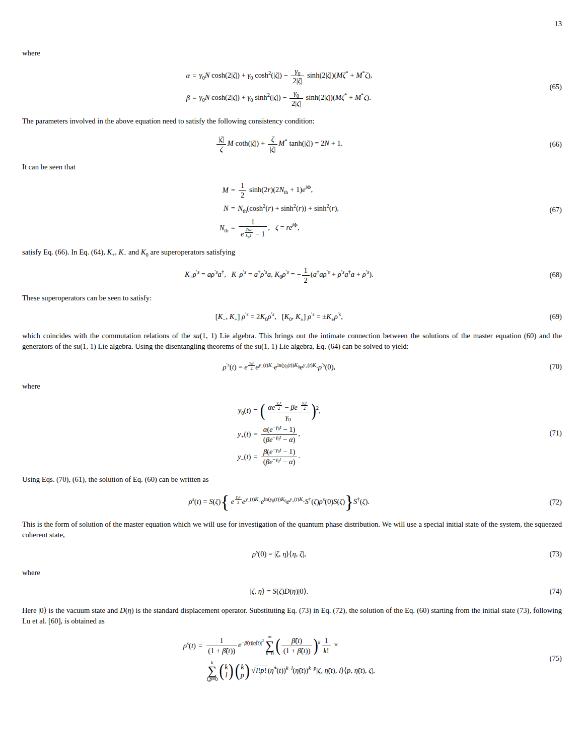13
where
α=γ0N cosh(2|ζ|) + γ0 cosh2(|ζ|) − γ02|ζ| sinh(2|ζ|)(Mζ* + M*ζ), β=γ0N cosh(2|ζ|) + γ0 sinh2(|ζ|) − γ02|ζ| sinh(2|ζ|)(Mζ* + M*ζ).
(65)
The parameters involved in the above equation need to satisfy the following consistency condition:
|ζ|ζ M coth(|ζ|) + ζ|ζ|M* tanh(|ζ|) = 2N + 1.
(66)
It can be seen that
M=12 sinh(2r)(2Nth + 1)ei Φ, N=Nth(cosh2(r) + sinh2(r)) + sinh2(r), Nth=1 eℏω kBT − 1, ζ = rei Φ,
(67)
satisfy Eq. (66). In Eq. (64), K+, K− and K0 are superoperators satisfying
K+ρ′s = aρ′sa†, K−ρ′s = a†ρ′sa, K0ρ′s = −12(a†aρ′s + ρ′sa†a + ρ′s).
(68)
These superoperators can be seen to satisfy:
[K−, K+] ρ′s = 2K0ρ′s, [K0, K±] ρ′s = ±K±ρ′s,
(69)
which coincides with the commutation relations of the su(1, 1) Lie algebra. This brings out the intimate connection between the solutions of the master equation (60) and the generators of the su(1, 1) Lie algebra. Using the disentangling theorems of the su(1, 1) Lie algebra, Eq. (64) can be solved to yield:
ρ′s(t) = eγ0t 2ey−(t)K−eln(y0(t))K0ey+(t)K+ρ′s(0),
(70)
where
y0(t)=(αeγ0t 2 − βe−γ0t 2 γ0)2, y+(t)=α(e−γ0t − 1)(βe−γ0t − α), y−(t)=β(e−γ0t − 1)(βe−γ0t − α).
(71)
Using Eqs. (70), (61), the solution of Eq. (60) can be written as
ρs(t) = S(ζ){ eγ0t 2ey−(t)K−eln(y0(t))K0ey+(t)K+S†(ζ)ρs(0)S(ζ)}S†(ζ).
(72)
This is the form of solution of the master equation which we will use for investigation of the quantum phase distribution. We will use a special initial state of the system, the squeezed coherent state,
ρs(0) = |ζ, η⟩⟨η, ζ|,
(73)
where
|ζ, η⟩ = S(ζ)D(η)|0⟩.
(74)
Here |0⟩ is the vacuum state and D(η) is the standard displacement operator. Substituting Eq. (73) in Eq. (72), the solution of the Eq. (60) starting from the initial state (73), following Lu et al. [60], is obtained as
ρs(t)=1(1 + β̃(t)) e−β̃(t)|η̃(t)|2∞∑k=0(β̃(t)(1 + β̃(t)))k1 k! × k∑l,p=0(kl) (kp) √l!p!(η̃*(t))k−l(η̃(t))k−p|ζ, η̃(t), l⟩⟨p, η̃(t), ζ|,
(75)